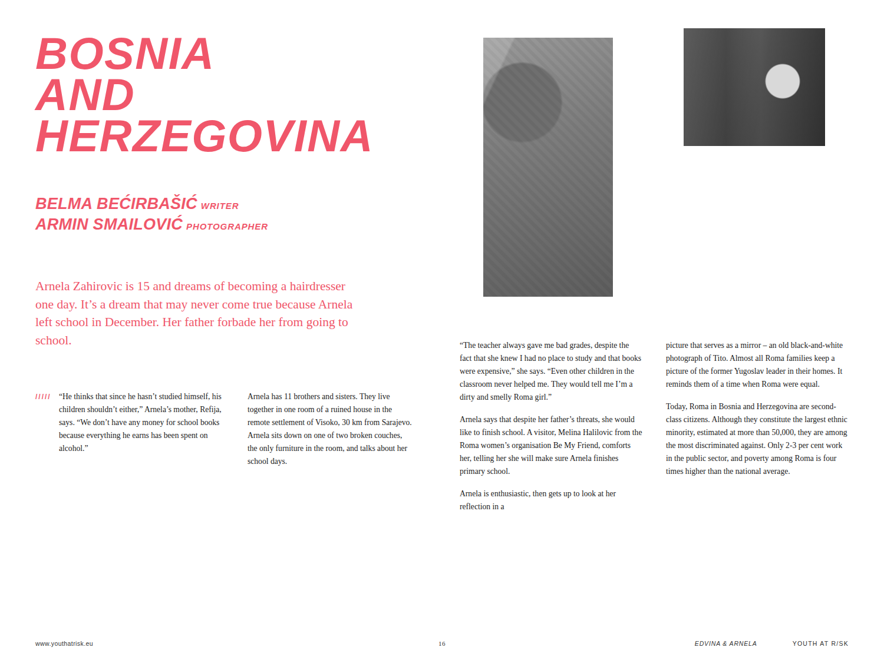Bosnia
and
Herzegovina
Belma Bećirbašić Writer Armin Smailović Photographer
Arnela Zahirovic is 15 and dreams of becoming a hairdresser one day. It’s a dream that may never come true because Arnela left school in December. Her father forbade her from going to school.
/////
“He thinks that since he hasn’t studied himself, his children shouldn’t either,” Arnela’s mother, Refija, says. “We don’t have any money for school books because everything he earns has been spent on alcohol.”
Arnela has 11 brothers and sisters. They live together in one room of a ruined house in the remote settlement of Visoko, 30 km from Sarajevo. Arnela sits down on one of two broken couches, the only furniture in the room, and talks about her school days.
“The teacher always gave me bad grades, despite the fact that she knew I had no place to study and that books were expensive,” she says. “Even other children in the classroom never helped me. They would tell me I’m a dirty and smelly Roma girl.”
Arnela says that despite her father’s threats, she would like to finish school. A visitor, Melina Halilovic from the Roma women’s organisation Be My Friend, comforts her, telling her she will make sure Arnela finishes primary school.
Arnela is enthusiastic, then gets up to look at her reflection in a
picture that serves as a mirror – an old black-and-white photograph of Tito. Almost all Roma families keep a picture of the former Yugoslav leader in their homes. It reminds them of a time when Roma were equal.
Today, Roma in Bosnia and Herzegovina are second-class citizens. Although they constitute the largest ethnic minority, estimated at more than 50,000, they are among the most discriminated against. Only 2-3 per cent work in the public sector, and poverty among Roma is four times higher than the national average.
www.youthatrisk.eu
16
EDVINA & ARNELA YOUTH AT R/SK